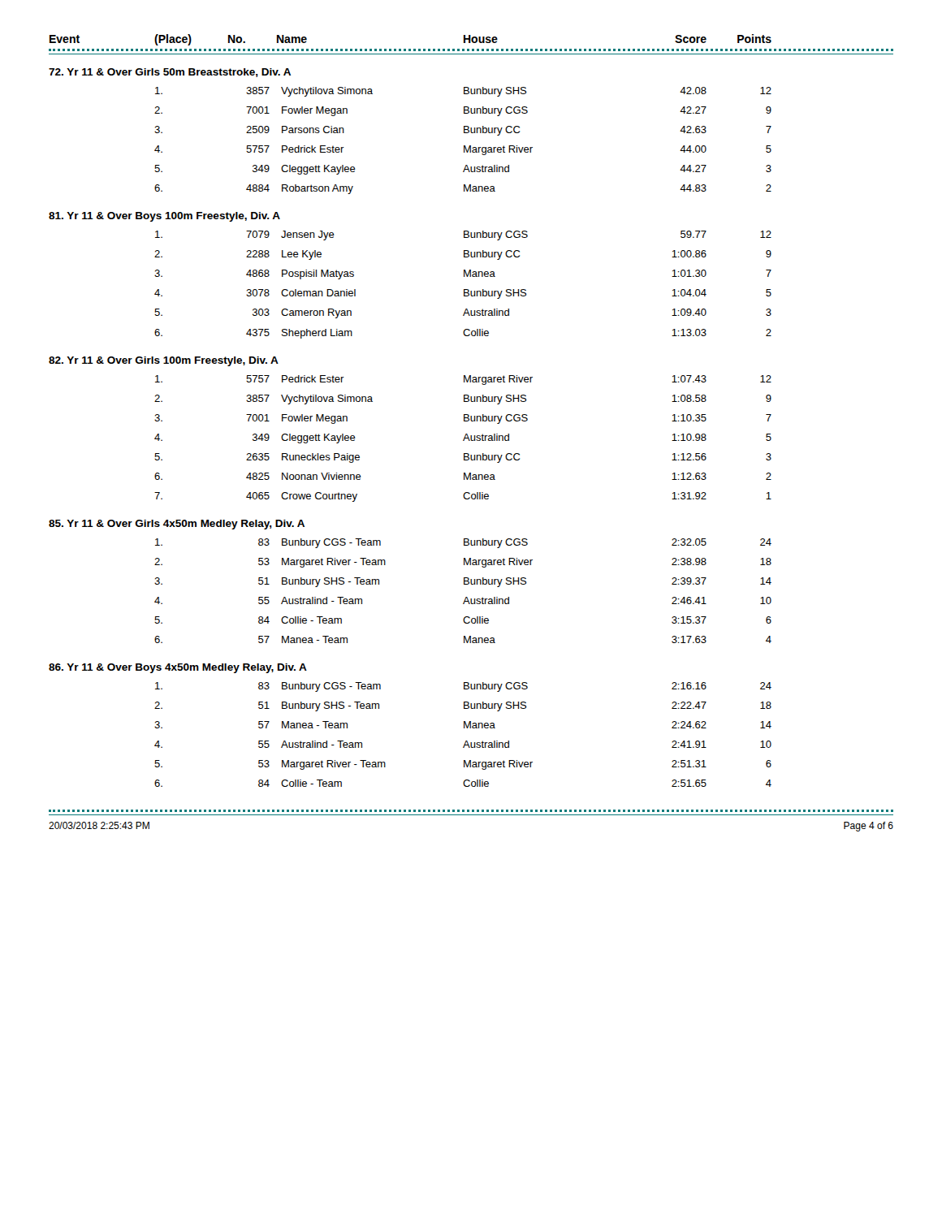Event
(Place)
No.
Name
House
Score
Points
72. Yr 11 & Over Girls 50m Breaststroke, Div. A
1.
3857
Vychytilova Simona
Bunbury SHS
42.08
12
2.
7001
Fowler Megan
Bunbury CGS
42.27
9
3.
2509
Parsons Cian
Bunbury CC
42.63
7
4.
5757
Pedrick Ester
Margaret River
44.00
5
5.
349
Cleggett Kaylee
Australind
44.27
3
6.
4884
Robartson Amy
Manea
44.83
2
81. Yr 11 & Over Boys 100m Freestyle, Div. A
1.
7079
Jensen Jye
Bunbury CGS
59.77
12
2.
2288
Lee Kyle
Bunbury CC
1:00.86
9
3.
4868
Pospisil Matyas
Manea
1:01.30
7
4.
3078
Coleman Daniel
Bunbury SHS
1:04.04
5
5.
303
Cameron Ryan
Australind
1:09.40
3
6.
4375
Shepherd Liam
Collie
1:13.03
2
82. Yr 11 & Over Girls 100m Freestyle, Div. A
1.
5757
Pedrick Ester
Margaret River
1:07.43
12
2.
3857
Vychytilova Simona
Bunbury SHS
1:08.58
9
3.
7001
Fowler Megan
Bunbury CGS
1:10.35
7
4.
349
Cleggett Kaylee
Australind
1:10.98
5
5.
2635
Runeckles Paige
Bunbury CC
1:12.56
3
6.
4825
Noonan Vivienne
Manea
1:12.63
2
7.
4065
Crowe Courtney
Collie
1:31.92
1
85. Yr 11 & Over Girls 4x50m Medley Relay, Div. A
1.
83
Bunbury CGS - Team
Bunbury CGS
2:32.05
24
2.
53
Margaret River - Team
Margaret River
2:38.98
18
3.
51
Bunbury SHS - Team
Bunbury SHS
2:39.37
14
4.
55
Australind - Team
Australind
2:46.41
10
5.
84
Collie - Team
Collie
3:15.37
6
6.
57
Manea - Team
Manea
3:17.63
4
86. Yr 11 & Over Boys 4x50m Medley Relay, Div. A
1.
83
Bunbury CGS - Team
Bunbury CGS
2:16.16
24
2.
51
Bunbury SHS - Team
Bunbury SHS
2:22.47
18
3.
57
Manea - Team
Manea
2:24.62
14
4.
55
Australind - Team
Australind
2:41.91
10
5.
53
Margaret River - Team
Margaret River
2:51.31
6
6.
84
Collie - Team
Collie
2:51.65
4
20/03/2018 2:25:43 PM
Page 4 of 6